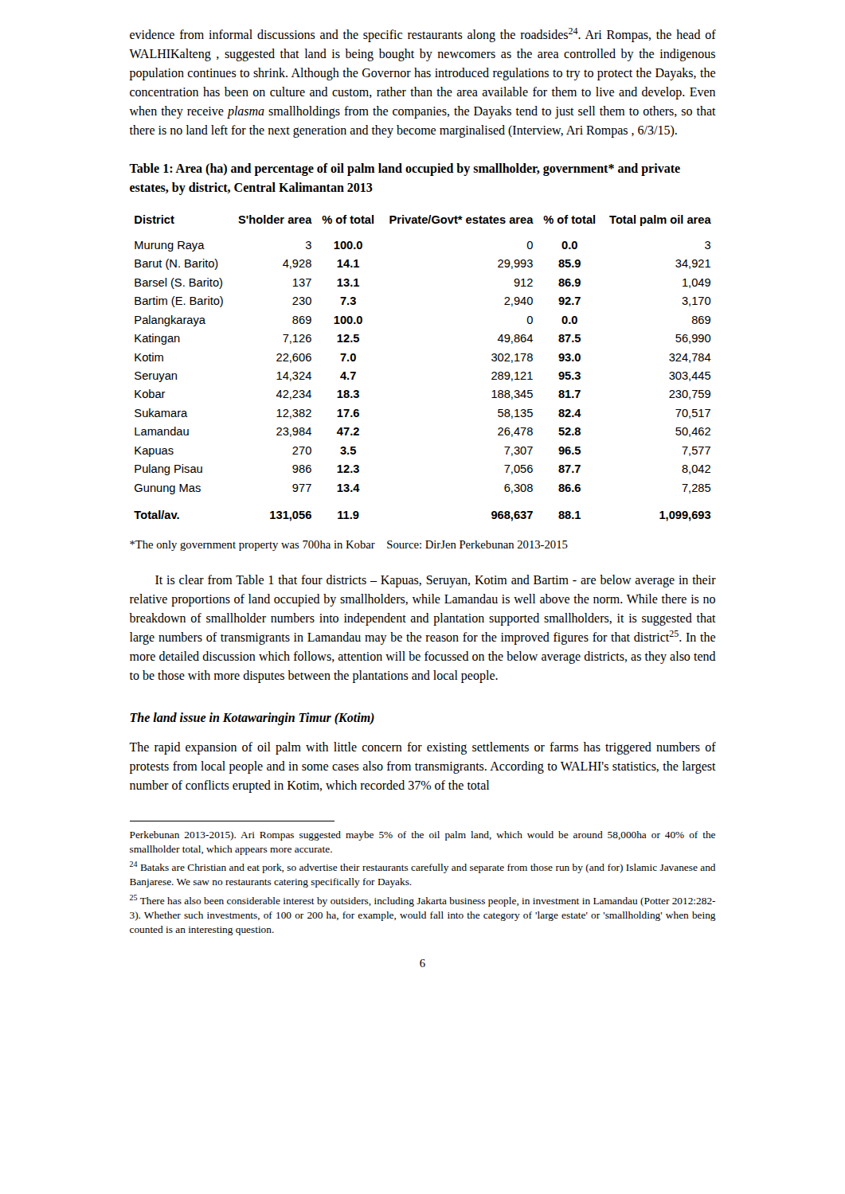evidence from informal discussions and the specific restaurants along the roadsides24. Ari Rompas, the head of WALHIKalteng , suggested that land is being bought by newcomers as the area controlled by the indigenous population continues to shrink. Although the Governor has introduced regulations to try to protect the Dayaks, the concentration has been on culture and custom, rather than the area available for them to live and develop. Even when they receive plasma smallholdings from the companies, the Dayaks tend to just sell them to others, so that there is no land left for the next generation and they become marginalised (Interview, Ari Rompas , 6/3/15).
Table 1: Area (ha) and percentage of oil palm land occupied by smallholder, government* and private estates, by district, Central Kalimantan 2013
| District | S'holder area | % of total | Private/Govt* estates area | % of total | Total palm oil area |
| --- | --- | --- | --- | --- | --- |
| Murung Raya | 3 | 100.0 | 0 | 0.0 | 3 |
| Barut (N. Barito) | 4,928 | 14.1 | 29,993 | 85.9 | 34,921 |
| Barsel (S. Barito) | 137 | 13.1 | 912 | 86.9 | 1,049 |
| Bartim (E. Barito) | 230 | 7.3 | 2,940 | 92.7 | 3,170 |
| Palangkaraya | 869 | 100.0 | 0 | 0.0 | 869 |
| Katingan | 7,126 | 12.5 | 49,864 | 87.5 | 56,990 |
| Kotim | 22,606 | 7.0 | 302,178 | 93.0 | 324,784 |
| Seruyan | 14,324 | 4.7 | 289,121 | 95.3 | 303,445 |
| Kobar | 42,234 | 18.3 | 188,345 | 81.7 | 230,759 |
| Sukamara | 12,382 | 17.6 | 58,135 | 82.4 | 70,517 |
| Lamandau | 23,984 | 47.2 | 26,478 | 52.8 | 50,462 |
| Kapuas | 270 | 3.5 | 7,307 | 96.5 | 7,577 |
| Pulang Pisau | 986 | 12.3 | 7,056 | 87.7 | 8,042 |
| Gunung Mas | 977 | 13.4 | 6,308 | 86.6 | 7,285 |
| Total/av. | 131,056 | 11.9 | 968,637 | 88.1 | 1,099,693 |
*The only government property was 700ha in Kobar Source: DirJen Perkebunan 2013-2015
It is clear from Table 1 that four districts – Kapuas, Seruyan, Kotim and Bartim - are below average in their relative proportions of land occupied by smallholders, while Lamandau is well above the norm. While there is no breakdown of smallholder numbers into independent and plantation supported smallholders, it is suggested that large numbers of transmigrants in Lamandau may be the reason for the improved figures for that district25. In the more detailed discussion which follows, attention will be focussed on the below average districts, as they also tend to be those with more disputes between the plantations and local people.
The land issue in Kotawaringin Timur (Kotim)
The rapid expansion of oil palm with little concern for existing settlements or farms has triggered numbers of protests from local people and in some cases also from transmigrants. According to WALHI's statistics, the largest number of conflicts erupted in Kotim, which recorded 37% of the total
Perkebunan 2013-2015). Ari Rompas suggested maybe 5% of the oil palm land, which would be around 58,000ha or 40% of the smallholder total, which appears more accurate.
24 Bataks are Christian and eat pork, so advertise their restaurants carefully and separate from those run by (and for) Islamic Javanese and Banjarese. We saw no restaurants catering specifically for Dayaks.
25 There has also been considerable interest by outsiders, including Jakarta business people, in investment in Lamandau (Potter 2012:282-3). Whether such investments, of 100 or 200 ha, for example, would fall into the category of 'large estate' or 'smallholding' when being counted is an interesting question.
6